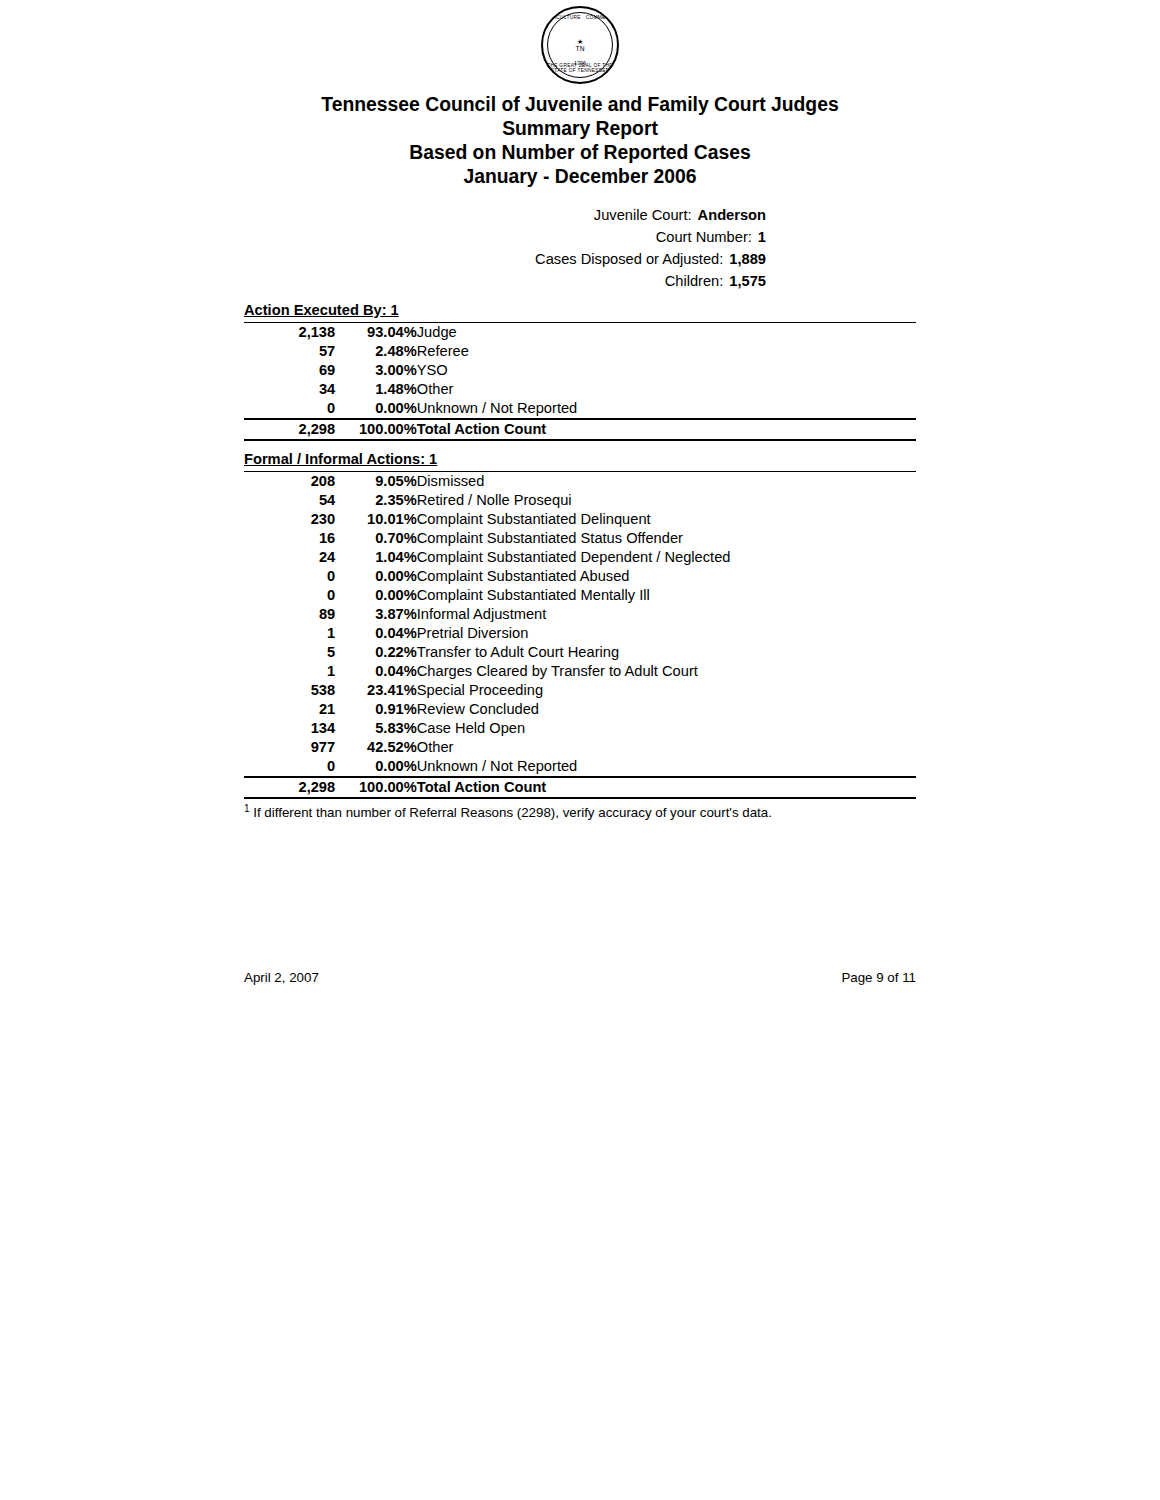AGRICULTURE COMMERCE
★
TN
1796
THE GREAT SEAL OF THE STATE OF TENNESSEE
Tennessee Council of Juvenile and Family Court Judges Summary Report Based on Number of Reported Cases January - December 2006
Juvenile Court: Anderson
Court Number: 1
Cases Disposed or Adjusted: 1,889
Children: 1,575
Action Executed By: 1
| 2,138 | 93.04% | Judge |
| 57 | 2.48% | Referee |
| 69 | 3.00% | YSO |
| 34 | 1.48% | Other |
| 0 | 0.00% | Unknown / Not Reported |
| 2,298 | 100.00% | Total Action Count |
Formal / Informal Actions: 1
| 208 | 9.05% | Dismissed |
| 54 | 2.35% | Retired / Nolle Prosequi |
| 230 | 10.01% | Complaint Substantiated Delinquent |
| 16 | 0.70% | Complaint Substantiated Status Offender |
| 24 | 1.04% | Complaint Substantiated Dependent / Neglected |
| 0 | 0.00% | Complaint Substantiated Abused |
| 0 | 0.00% | Complaint Substantiated Mentally Ill |
| 89 | 3.87% | Informal Adjustment |
| 1 | 0.04% | Pretrial Diversion |
| 5 | 0.22% | Transfer to Adult Court Hearing |
| 1 | 0.04% | Charges Cleared by Transfer to Adult Court |
| 538 | 23.41% | Special Proceeding |
| 21 | 0.91% | Review Concluded |
| 134 | 5.83% | Case Held Open |
| 977 | 42.52% | Other |
| 0 | 0.00% | Unknown / Not Reported |
| 2,298 | 100.00% | Total Action Count |
1 If different than number of Referral Reasons (2298), verify accuracy of your court's data.
April 2, 2007
Page 9 of 11